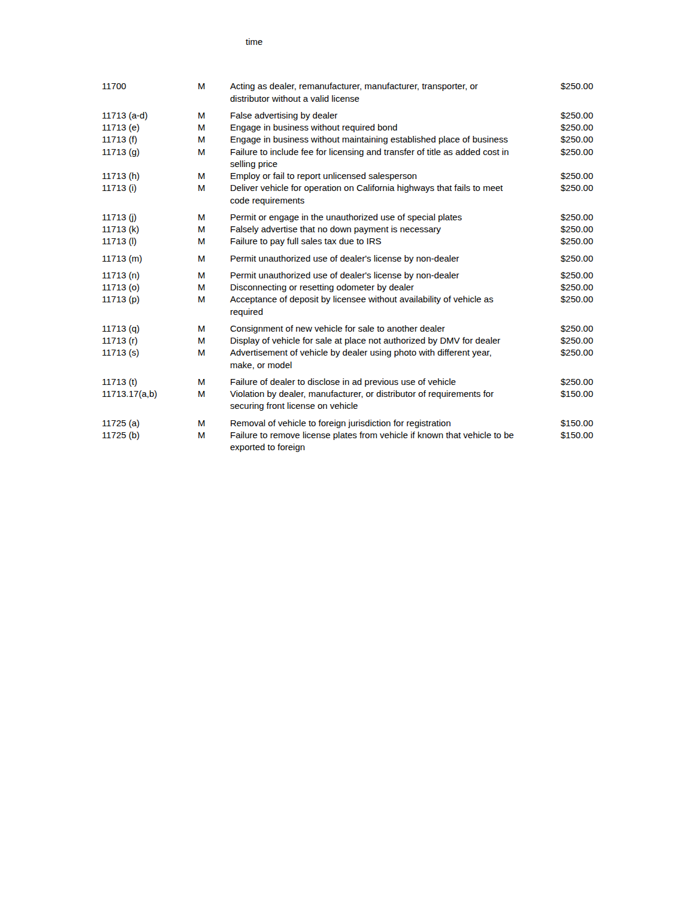time
| 11700 | M | Acting as dealer, remanufacturer, manufacturer, transporter, or distributor without a valid license | $250.00 |
| 11713 (a-d) | M | False advertising by dealer | $250.00 |
| 11713 (e) | M | Engage in business without required bond | $250.00 |
| 11713 (f) | M | Engage in business without maintaining established place of business | $250.00 |
| 11713 (g) | M | Failure to include fee for licensing and transfer of title as added cost in selling price | $250.00 |
| 11713 (h) | M | Employ or fail to report unlicensed salesperson | $250.00 |
| 11713 (i) | M | Deliver vehicle for operation on California highways that fails to meet code requirements | $250.00 |
| 11713 (j) | M | Permit or engage in the unauthorized use of special plates | $250.00 |
| 11713 (k) | M | Falsely advertise that no down payment is necessary | $250.00 |
| 11713 (l) | M | Failure to pay full sales tax due to IRS | $250.00 |
| 11713 (m) | M | Permit unauthorized use of dealer's license by non-dealer | $250.00 |
| 11713 (n) | M | Permit unauthorized use of dealer's license by non-dealer | $250.00 |
| 11713 (o) | M | Disconnecting or resetting odometer by dealer | $250.00 |
| 11713 (p) | M | Acceptance of deposit by licensee without availability of vehicle as required | $250.00 |
| 11713 (q) | M | Consignment of new vehicle for sale to another dealer | $250.00 |
| 11713 (r) | M | Display of vehicle for sale at place not authorized by DMV for dealer | $250.00 |
| 11713 (s) | M | Advertisement of vehicle by dealer using photo with different year, make, or model | $250.00 |
| 11713 (t) | M | Failure of dealer to disclose in ad previous use of vehicle | $250.00 |
| 11713.17(a,b) | M | Violation by dealer, manufacturer, or distributor of requirements for securing front license on vehicle | $150.00 |
| 11725 (a) | M | Removal of vehicle to foreign jurisdiction for registration | $150.00 |
| 11725 (b) | M | Failure to remove license plates from vehicle if known that vehicle to be exported to foreign | $150.00 |